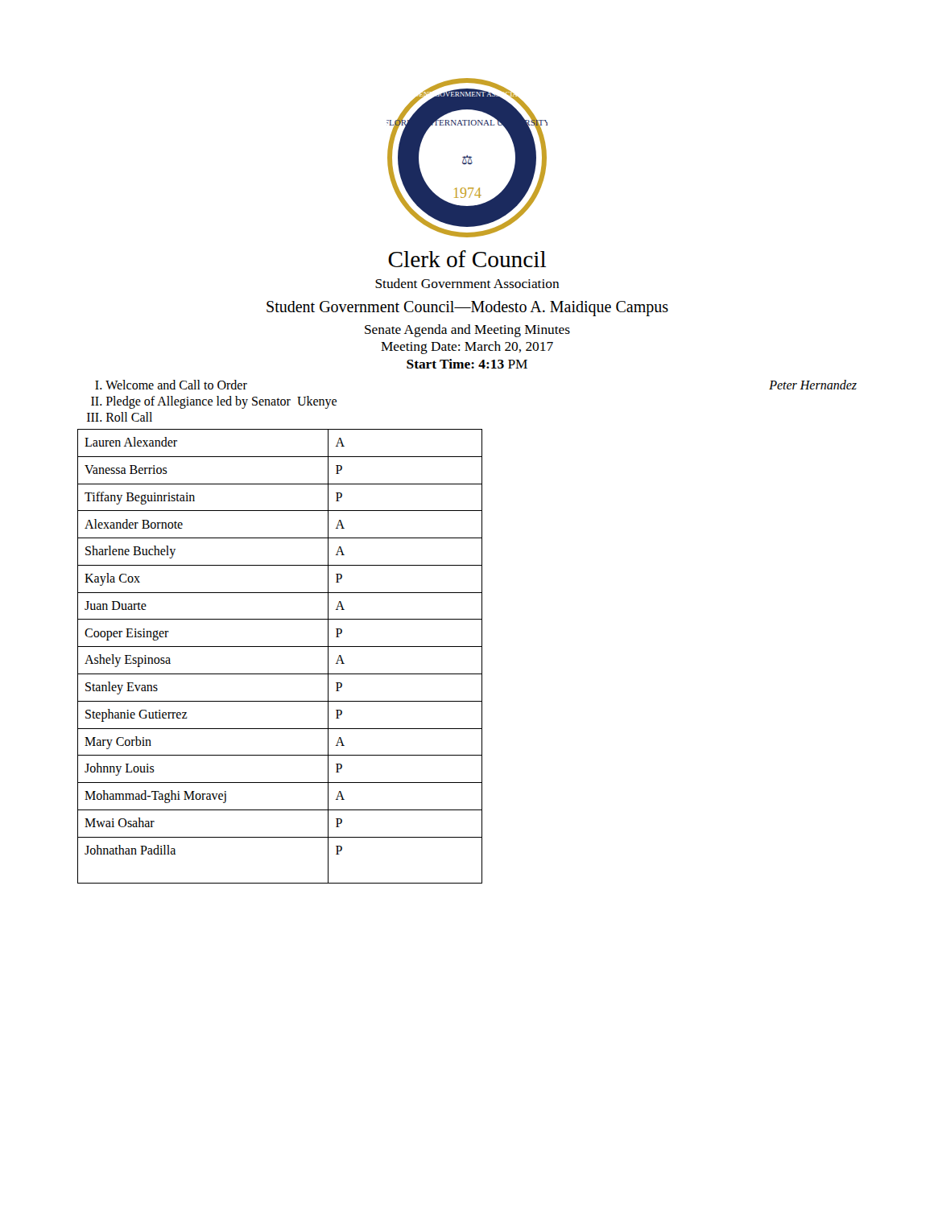Clerk of Council
Student Government Association
Student Government Council—Modesto A. Maidique Campus
Senate Agenda and Meeting Minutes
Meeting Date: March 20, 2017
Start Time: 4:13 PM
Welcome and Call to Order Peter Hernandez
Pledge of Allegiance led by Senator Ukenye
Roll Call
| Lauren Alexander | A |
| Vanessa Berrios | P |
| Tiffany Beguinristain | P |
| Alexander Bornote | A |
| Sharlene Buchely | A |
| Kayla Cox | P |
| Juan Duarte | A |
| Cooper Eisinger | P |
| Ashely Espinosa | A |
| Stanley Evans | P |
| Stephanie Gutierrez | P |
| Mary Corbin | A |
| Johnny Louis | P |
| Mohammad-Taghi Moravej | A |
| Mwai Osahar | P |
| Johnathan Padilla | P |